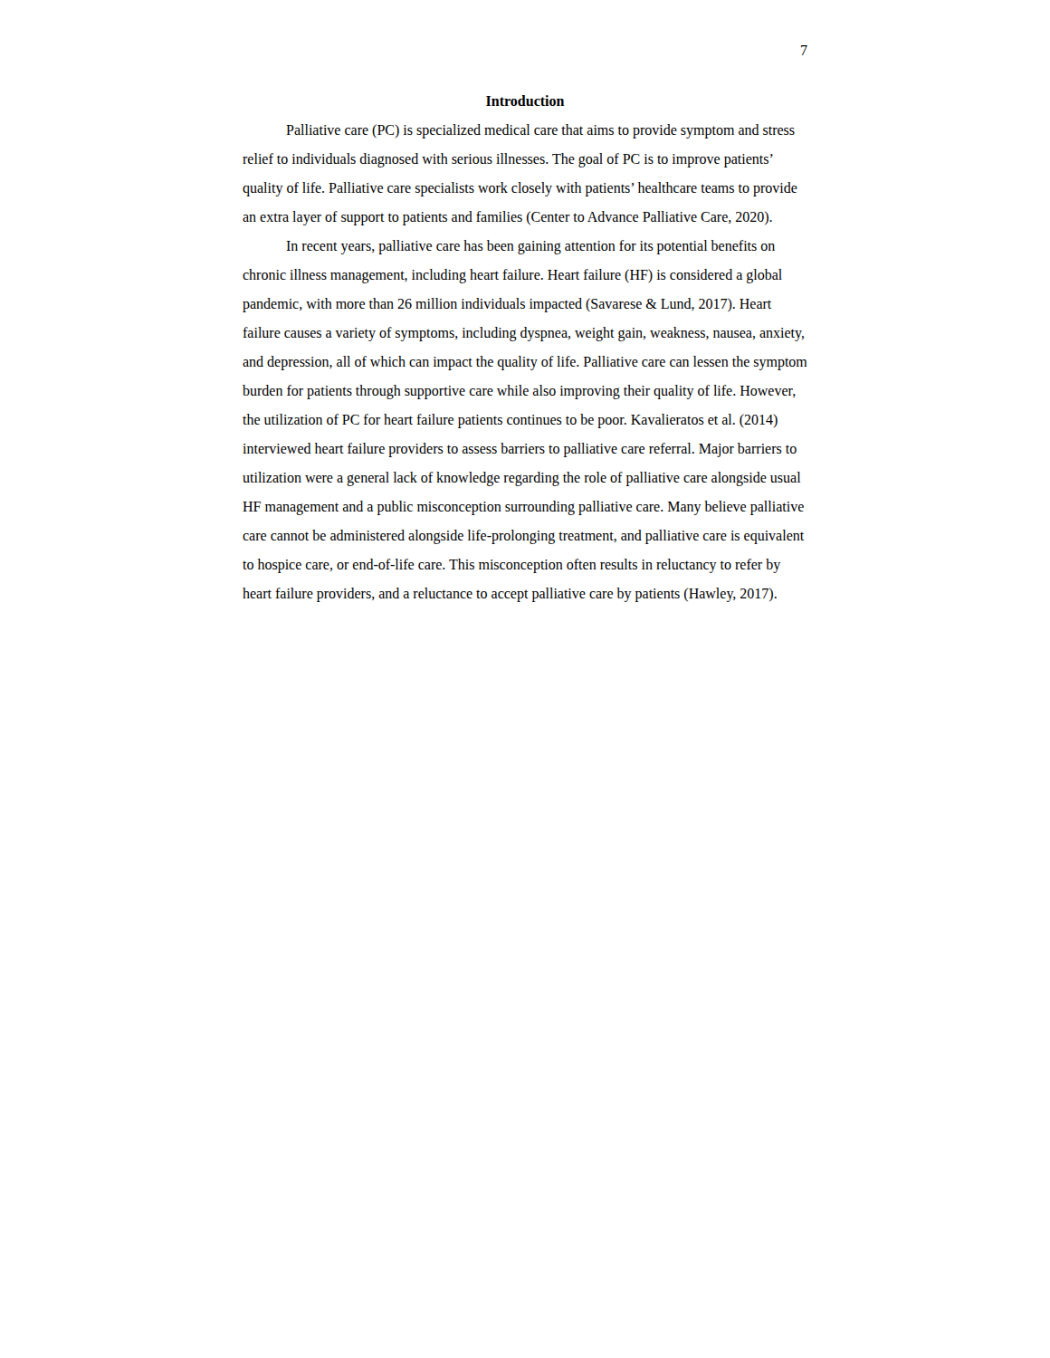7
Introduction
Palliative care (PC) is specialized medical care that aims to provide symptom and stress relief to individuals diagnosed with serious illnesses. The goal of PC is to improve patients’ quality of life. Palliative care specialists work closely with patients’ healthcare teams to provide an extra layer of support to patients and families (Center to Advance Palliative Care, 2020).
In recent years, palliative care has been gaining attention for its potential benefits on chronic illness management, including heart failure. Heart failure (HF) is considered a global pandemic, with more than 26 million individuals impacted (Savarese & Lund, 2017). Heart failure causes a variety of symptoms, including dyspnea, weight gain, weakness, nausea, anxiety, and depression, all of which can impact the quality of life. Palliative care can lessen the symptom burden for patients through supportive care while also improving their quality of life. However, the utilization of PC for heart failure patients continues to be poor. Kavalieratos et al. (2014) interviewed heart failure providers to assess barriers to palliative care referral. Major barriers to utilization were a general lack of knowledge regarding the role of palliative care alongside usual HF management and a public misconception surrounding palliative care. Many believe palliative care cannot be administered alongside life-prolonging treatment, and palliative care is equivalent to hospice care, or end-of-life care. This misconception often results in reluctancy to refer by heart failure providers, and a reluctance to accept palliative care by patients (Hawley, 2017).